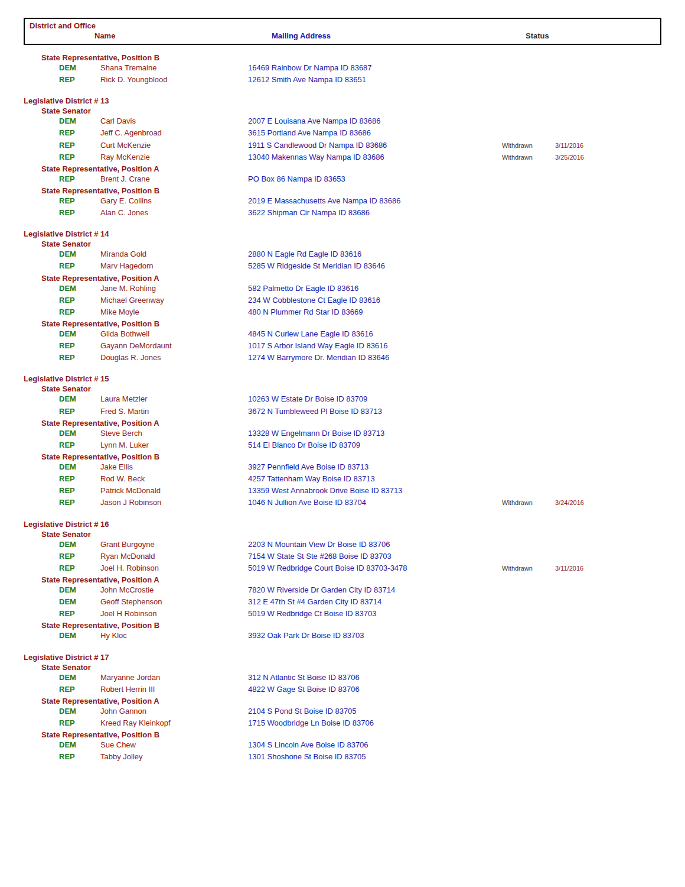District and Office
Name
Mailing Address
Status
State Representative, Position B
DEM
Shana Tremaine
16469 Rainbow Dr Nampa ID 83687
REP
Rick D. Youngblood
12612 Smith Ave Nampa ID 83651
Legislative District # 13
State Senator
DEM
Carl Davis
2007 E Louisana Ave Nampa ID 83686
REP
Jeff C. Agenbroad
3615 Portland Ave Nampa ID 83686
REP
Curt McKenzie
1911 S Candlewood Dr Nampa ID 83686
Withdrawn
3/11/2016
REP
Ray McKenzie
13040 Makennas Way Nampa ID 83686
Withdrawn
3/25/2016
State Representative, Position A
REP
Brent J. Crane
PO Box 86 Nampa ID 83653
State Representative, Position B
REP
Gary E. Collins
2019 E Massachusetts Ave Nampa ID 83686
REP
Alan C. Jones
3622 Shipman Cir Nampa ID 83686
Legislative District # 14
State Senator
DEM
Miranda Gold
2880 N Eagle Rd Eagle ID 83616
REP
Marv Hagedorn
5285 W Ridgeside St Meridian ID 83646
State Representative, Position A
DEM
Jane M. Rohling
582 Palmetto Dr Eagle ID 83616
REP
Michael Greenway
234 W Cobblestone Ct Eagle ID 83616
REP
Mike Moyle
480 N Plummer Rd Star ID 83669
State Representative, Position B
DEM
Glida Bothwell
4845 N Curlew Lane Eagle ID 83616
REP
Gayann DeMordaunt
1017 S Arbor Island Way Eagle ID 83616
REP
Douglas R. Jones
1274 W Barrymore Dr. Meridian ID 83646
Legislative District # 15
State Senator
DEM
Laura Metzler
10263 W Estate Dr Boise ID 83709
REP
Fred S. Martin
3672 N Tumbleweed Pl Boise ID 83713
State Representative, Position A
DEM
Steve Berch
13328 W Engelmann Dr Boise ID 83713
REP
Lynn M. Luker
514 El Blanco Dr Boise ID 83709
State Representative, Position B
DEM
Jake Ellis
3927 Pennfield Ave Boise ID 83713
REP
Rod W. Beck
4257 Tattenham Way Boise ID 83713
REP
Patrick McDonald
13359 West Annabrook Drive Boise ID 83713
REP
Jason J Robinson
1046 N Jullion Ave Boise ID 83704
Withdrawn
3/24/2016
Legislative District # 16
State Senator
DEM
Grant Burgoyne
2203 N Mountain View Dr Boise ID 83706
REP
Ryan McDonald
7154 W State St Ste #268 Boise ID 83703
REP
Joel H. Robinson
5019 W Redbridge Court Boise ID 83703-3478
Withdrawn
3/11/2016
State Representative, Position A
DEM
John McCrostie
7820 W Riverside Dr Garden City ID 83714
DEM
Geoff Stephenson
312 E 47th St #4 Garden City ID 83714
REP
Joel H Robinson
5019 W Redbridge Ct Boise ID 83703
State Representative, Position B
DEM
Hy Kloc
3932 Oak Park Dr Boise ID 83703
Legislative District # 17
State Senator
DEM
Maryanne Jordan
312 N Atlantic St Boise ID 83706
REP
Robert Herrin III
4822 W Gage St Boise ID 83706
State Representative, Position A
DEM
John Gannon
2104 S Pond St Boise ID 83705
REP
Kreed Ray Kleinkopf
1715 Woodbridge Ln Boise ID 83706
State Representative, Position B
DEM
Sue Chew
1304 S Lincoln Ave Boise ID 83706
REP
Tabby Jolley
1301 Shoshone St Boise ID 83705